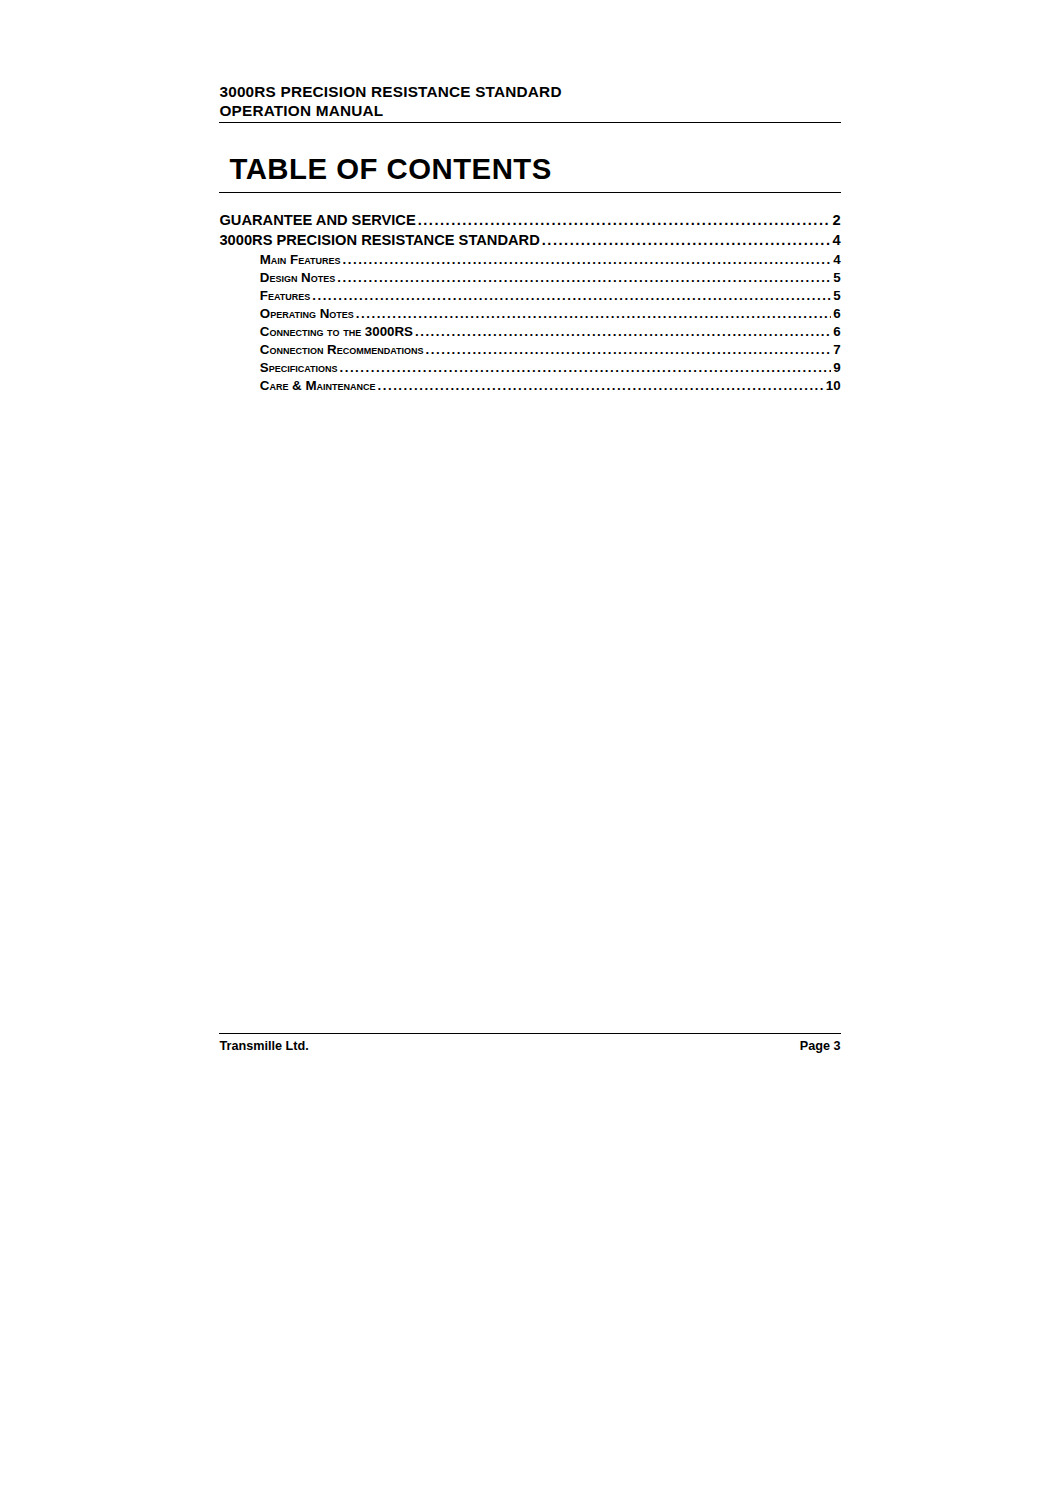3000RS PRECISION RESISTANCE STANDARD
OPERATION MANUAL
TABLE OF CONTENTS
GUARANTEE AND SERVICE .................................................................................................................. 2
3000RS PRECISION RESISTANCE STANDARD .................................................................................................................. 4
MAIN FEATURES .................................................................................................................. 4
DESIGN NOTES .................................................................................................................. 5
FEATURES .................................................................................................................. 5
OPERATING NOTES .................................................................................................................. 6
CONNECTING TO THE 3000RS .................................................................................................................. 6
CONNECTION RECOMMENDATIONS .................................................................................................................. 7
SPECIFICATIONS .................................................................................................................. 9
CARE & MAINTENANCE .................................................................................................................. 10
Transmille Ltd. Page 3